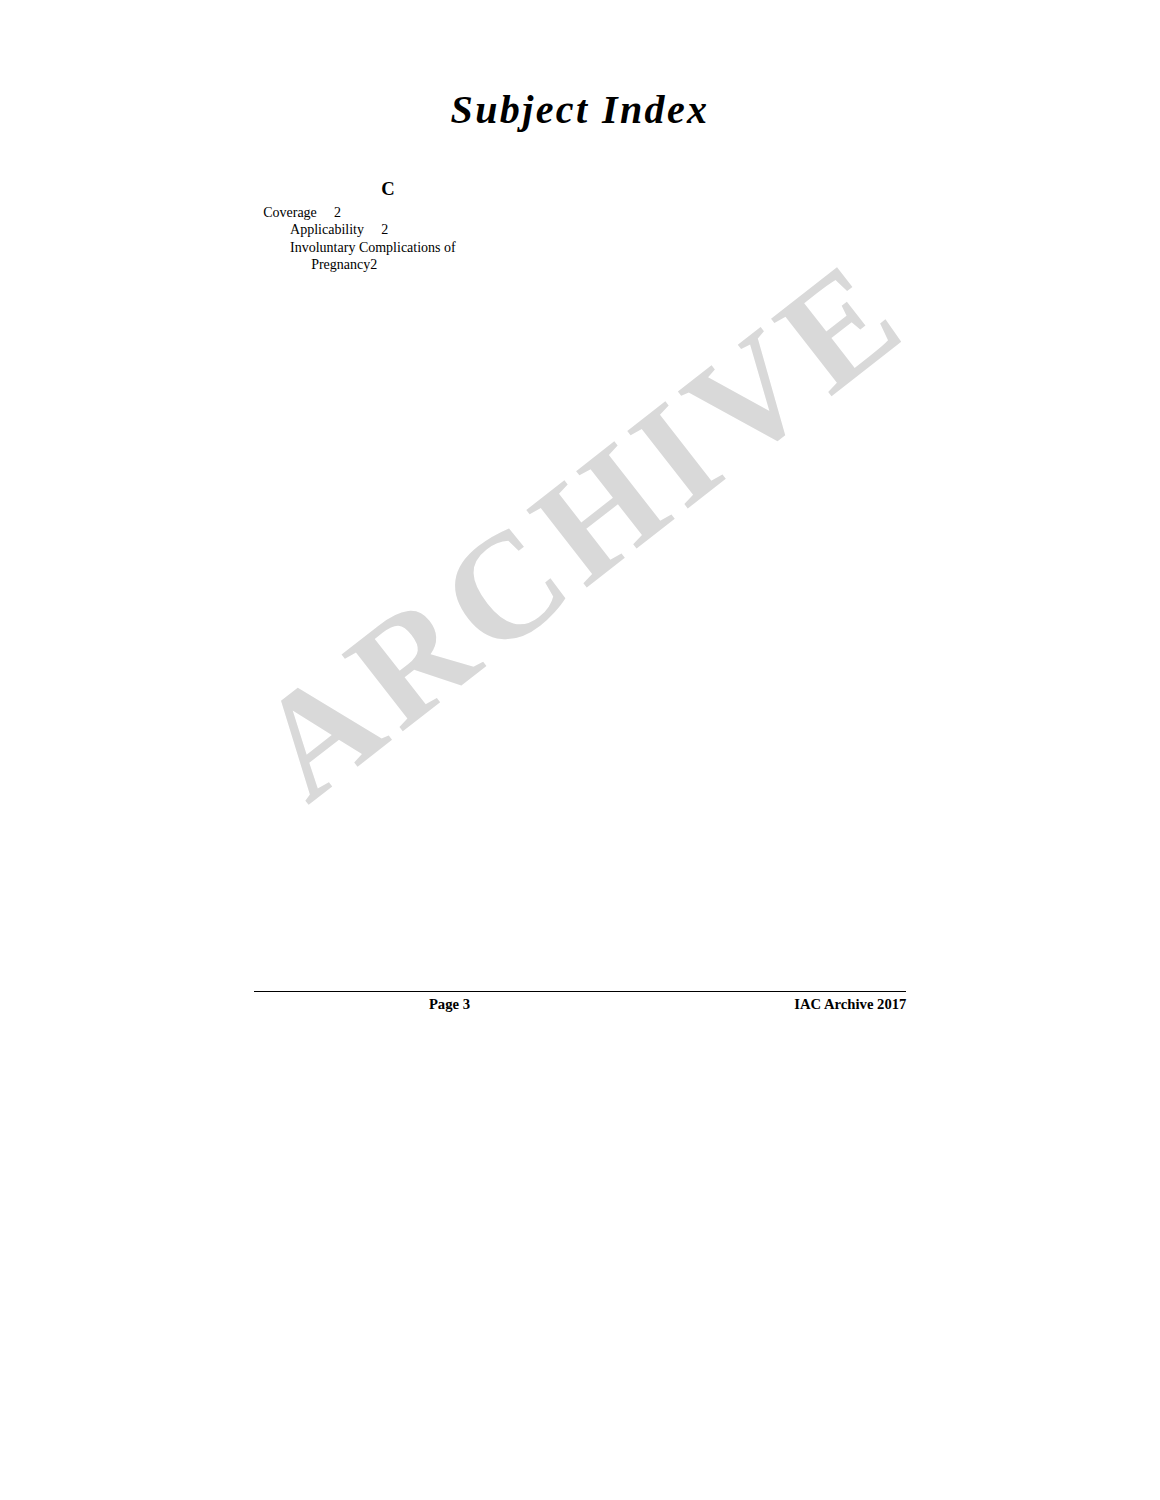ARCHIVE
Subject Index
C
Coverage2
Applicability2
Involuntary Complications of Pregnancy2
Page 3
IAC Archive 2017